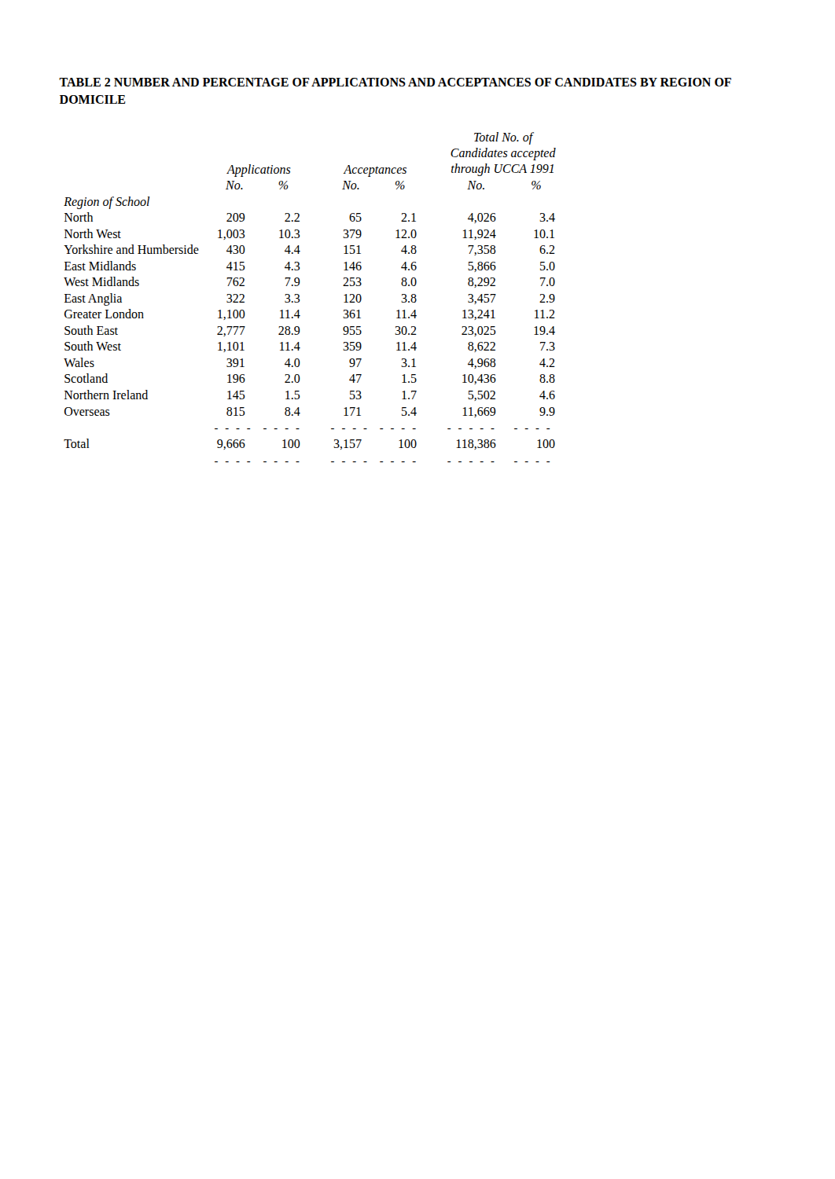Table 2 Number and Percentage of Applications and Acceptances of Candidates by Region of Domicile
| | Applications | | Acceptances | | Total No. of Candidates accepted through UCCA 1991 |
| --- | --- | --- | --- | --- | --- |
| No. | % | | No. | % | | No. | % |
| Region of School | |
| North | 209 | 2.2 | | 65 | 2.1 | | 4,026 | 3.4 |
| North West | 1,003 | 10.3 | | 379 | 12.0 | | 11,924 | 10.1 |
| Yorkshire and Humberside | 430 | 4.4 | | 151 | 4.8 | | 7,358 | 6.2 |
| East Midlands | 415 | 4.3 | | 146 | 4.6 | | 5,866 | 5.0 |
| West Midlands | 762 | 7.9 | | 253 | 8.0 | | 8,292 | 7.0 |
| East Anglia | 322 | 3.3 | | 120 | 3.8 | | 3,457 | 2.9 |
| Greater London | 1,100 | 11.4 | | 361 | 11.4 | | 13,241 | 11.2 |
| South East | 2,777 | 28.9 | | 955 | 30.2 | | 23,025 | 19.4 |
| South West | 1,101 | 11.4 | | 359 | 11.4 | | 8,622 | 7.3 |
| Wales | 391 | 4.0 | | 97 | 3.1 | | 4,968 | 4.2 |
| Scotland | 196 | 2.0 | | 47 | 1.5 | | 10,436 | 8.8 |
| Northern Ireland | 145 | 1.5 | | 53 | 1.7 | | 5,502 | 4.6 |
| Overseas | 815 | 8.4 | | 171 | 5.4 | | 11,669 | 9.9 |
| | - - - - | - - - - | | - - - - | - - - - | | - - - - - | - - - - |
| Total | 9,666 | 100 | | 3,157 | 100 | | 118,386 | 100 |
| | - - - - | - - - - | | - - - - | - - - - | | - - - - - | - - - - |